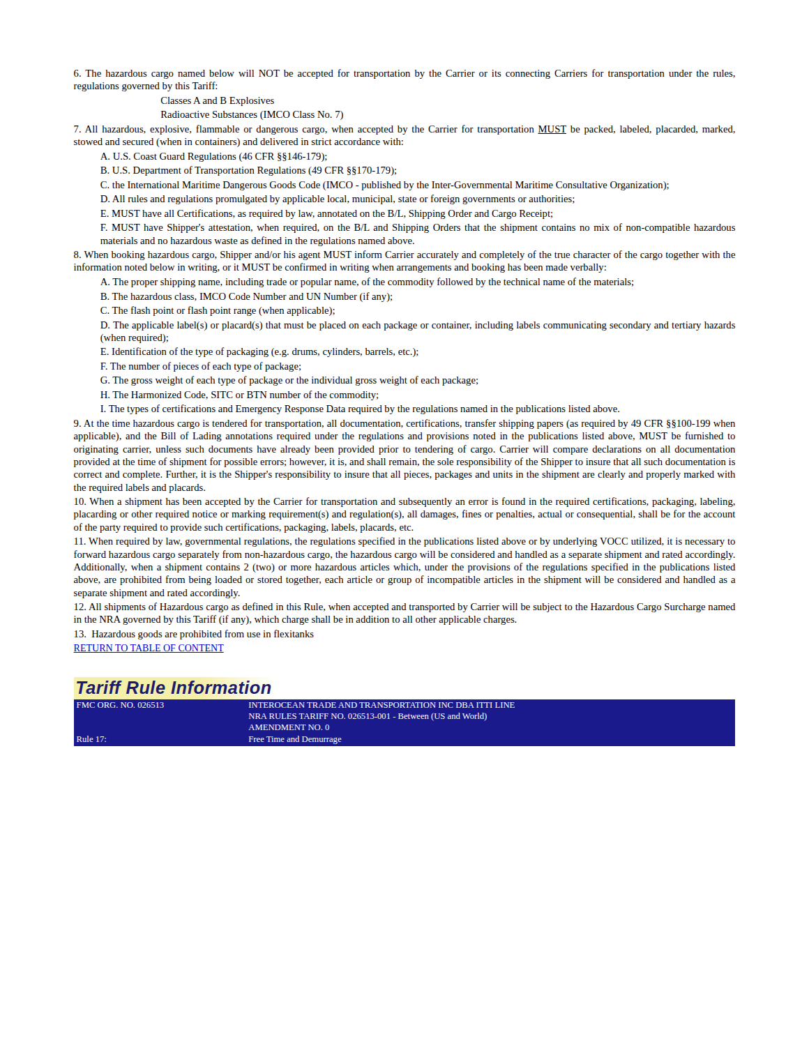6. The hazardous cargo named below will NOT be accepted for transportation by the Carrier or its connecting Carriers for transportation under the rules, regulations governed by this Tariff:
Classes A and B Explosives
Radioactive Substances (IMCO Class No. 7)
7. All hazardous, explosive, flammable or dangerous cargo, when accepted by the Carrier for transportation MUST be packed, labeled, placarded, marked, stowed and secured (when in containers) and delivered in strict accordance with:
A. U.S. Coast Guard Regulations (46 CFR §§146-179);
B. U.S. Department of Transportation Regulations (49 CFR §§170-179);
C. the International Maritime Dangerous Goods Code (IMCO - published by the Inter-Governmental Maritime Consultative Organization);
D. All rules and regulations promulgated by applicable local, municipal, state or foreign governments or authorities;
E. MUST have all Certifications, as required by law, annotated on the B/L, Shipping Order and Cargo Receipt;
F. MUST have Shipper's attestation, when required, on the B/L and Shipping Orders that the shipment contains no mix of non-compatible hazardous materials and no hazardous waste as defined in the regulations named above.
8. When booking hazardous cargo, Shipper and/or his agent MUST inform Carrier accurately and completely of the true character of the cargo together with the information noted below in writing, or it MUST be confirmed in writing when arrangements and booking has been made verbally:
A. The proper shipping name, including trade or popular name, of the commodity followed by the technical name of the materials;
B. The hazardous class, IMCO Code Number and UN Number (if any);
C. The flash point or flash point range (when applicable);
D. The applicable label(s) or placard(s) that must be placed on each package or container, including labels communicating secondary and tertiary hazards (when required);
E. Identification of the type of packaging (e.g. drums, cylinders, barrels, etc.);
F. The number of pieces of each type of package;
G. The gross weight of each type of package or the individual gross weight of each package;
H. The Harmonized Code, SITC or BTN number of the commodity;
I. The types of certifications and Emergency Response Data required by the regulations named in the publications listed above.
9. At the time hazardous cargo is tendered for transportation, all documentation, certifications, transfer shipping papers (as required by 49 CFR §§100-199 when applicable), and the Bill of Lading annotations required under the regulations and provisions noted in the publications listed above, MUST be furnished to originating carrier, unless such documents have already been provided prior to tendering of cargo. Carrier will compare declarations on all documentation provided at the time of shipment for possible errors; however, it is, and shall remain, the sole responsibility of the Shipper to insure that all such documentation is correct and complete. Further, it is the Shipper's responsibility to insure that all pieces, packages and units in the shipment are clearly and properly marked with the required labels and placards.
10. When a shipment has been accepted by the Carrier for transportation and subsequently an error is found in the required certifications, packaging, labeling, placarding or other required notice or marking requirement(s) and regulation(s), all damages, fines or penalties, actual or consequential, shall be for the account of the party required to provide such certifications, packaging, labels, placards, etc.
11. When required by law, governmental regulations, the regulations specified in the publications listed above or by underlying VOCC utilized, it is necessary to forward hazardous cargo separately from non-hazardous cargo, the hazardous cargo will be considered and handled as a separate shipment and rated accordingly. Additionally, when a shipment contains 2 (two) or more hazardous articles which, under the provisions of the regulations specified in the publications listed above, are prohibited from being loaded or stored together, each article or group of incompatible articles in the shipment will be considered and handled as a separate shipment and rated accordingly.
12. All shipments of Hazardous cargo as defined in this Rule, when accepted and transported by Carrier will be subject to the Hazardous Cargo Surcharge named in the NRA governed by this Tariff (if any), which charge shall be in addition to all other applicable charges.
13. Hazardous goods are prohibited from use in flexitanks
RETURN TO TABLE OF CONTENT
Tariff Rule Information
| FMC ORG. NO. 026513 | INTEROCEAN TRADE AND TRANSPORTATION INC DBA ITTI LINE NRA RULES TARIFF NO. 026513-001 - Between (US and World) AMENDMENT NO. 0 |
| Rule 17: | Free Time and Demurrage |